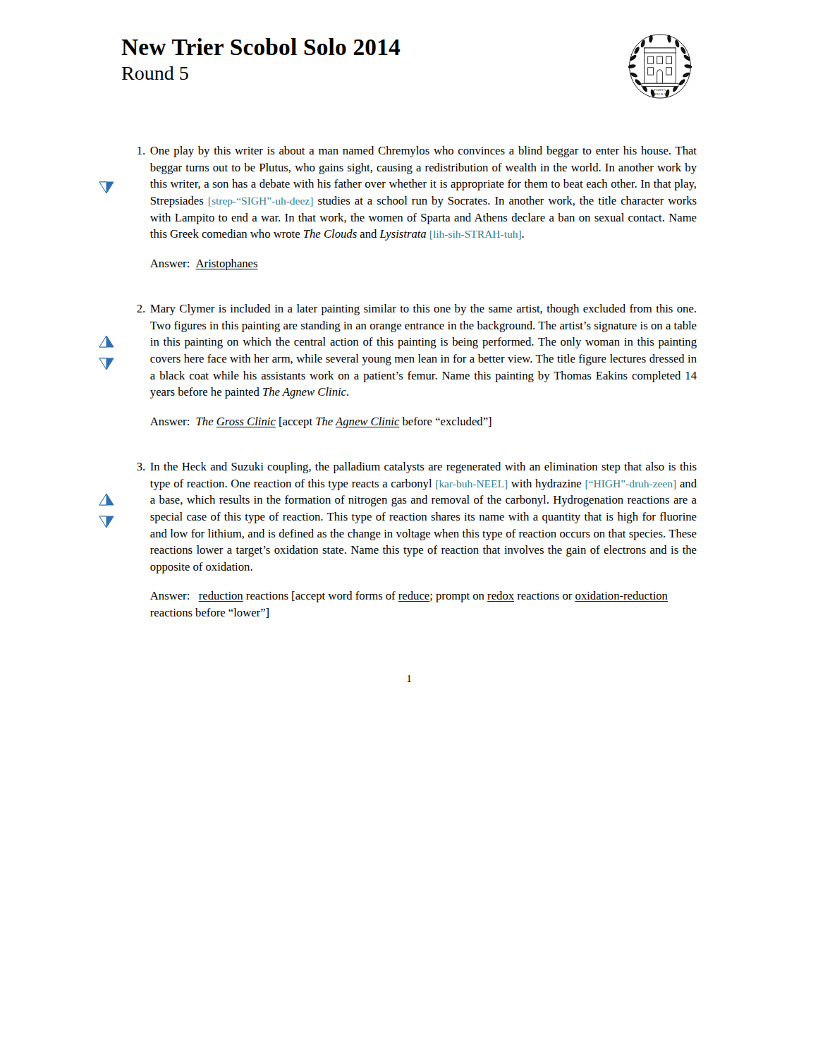New Trier Scobol Solo 2014
Round 5
PORTA NIGRA
One play by this writer is about a man named Chremylos who convinces a blind beggar to enter his house. That beggar turns out to be Plutus, who gains sight, causing a redistribution of wealth in the world. In another work by this writer, a son has a debate with his father over whether it is appropriate for them to beat each other. In that play, Strepsiades [strep-“SIGH”-uh-deez] studies at a school run by Socrates. In another work, the title character works with Lampito to end a war. In that work, the women of Sparta and Athens declare a ban on sexual contact. Name this Greek comedian who wrote The Clouds and Lysistrata [lih-sih-STRAH-tuh].
Answer: Aristophanes
Mary Clymer is included in a later painting similar to this one by the same artist, though excluded from this one. Two figures in this painting are standing in an orange entrance in the background. The artist’s signature is on a table in this painting on which the central action of this painting is being performed. The only woman in this painting covers here face with her arm, while several young men lean in for a better view. The title figure lectures dressed in a black coat while his assistants work on a patient’s femur. Name this painting by Thomas Eakins completed 14 years before he painted The Agnew Clinic.
Answer: The Gross Clinic [accept The Agnew Clinic before “excluded”]
In the Heck and Suzuki coupling, the palladium catalysts are regenerated with an elimination step that also is this type of reaction. One reaction of this type reacts a carbonyl [kar-buh-NEEL] with hydrazine [“HIGH”-druh-zeen] and a base, which results in the formation of nitrogen gas and removal of the carbonyl. Hydrogenation reactions are a special case of this type of reaction. This type of reaction shares its name with a quantity that is high for fluorine and low for lithium, and is defined as the change in voltage when this type of reaction occurs on that species. These reactions lower a target’s oxidation state. Name this type of reaction that involves the gain of electrons and is the opposite of oxidation.
Answer: reduction reactions [accept word forms of reduce; prompt on redox reactions or oxidation-reduction reactions before “lower”]
1